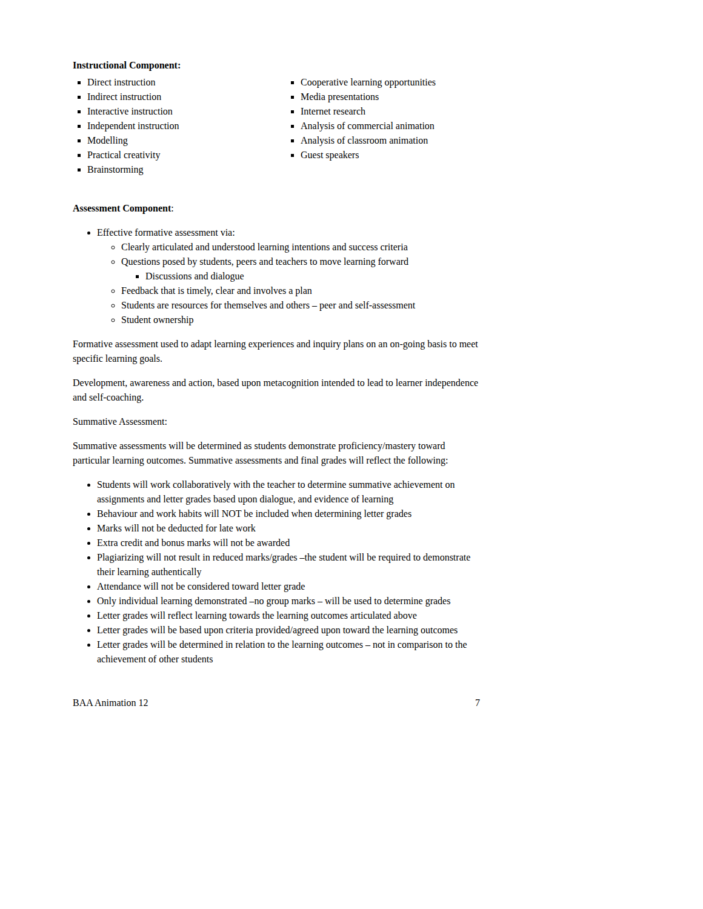Instructional Component:
Direct instruction
Indirect instruction
Interactive instruction
Independent instruction
Modelling
Practical creativity
Brainstorming
Cooperative learning opportunities
Media presentations
Internet research
Analysis of commercial animation
Analysis of classroom animation
Guest speakers
Assessment Component:
Effective formative assessment via:
Clearly articulated and understood learning intentions and success criteria
Questions posed by students, peers and teachers to move learning forward
Discussions and dialogue
Feedback that is timely, clear and involves a plan
Students are resources for themselves and others – peer and self-assessment
Student ownership
Formative assessment used to adapt learning experiences and inquiry plans on an on-going basis to meet specific learning goals.
Development, awareness and action, based upon metacognition intended to lead to learner independence and self-coaching.
Summative Assessment:
Summative assessments will be determined as students demonstrate proficiency/mastery toward particular learning outcomes. Summative assessments and final grades will reflect the following:
Students will work collaboratively with the teacher to determine summative achievement on assignments and letter grades based upon dialogue, and evidence of learning
Behaviour and work habits will NOT be included when determining letter grades
Marks will not be deducted for late work
Extra credit and bonus marks will not be awarded
Plagiarizing will not result in reduced marks/grades –the student will be required to demonstrate their learning authentically
Attendance will not be considered toward letter grade
Only individual learning demonstrated –no group marks – will be used to determine grades
Letter grades will reflect learning towards the learning outcomes articulated above
Letter grades will be based upon criteria provided/agreed upon toward the learning outcomes
Letter grades will be determined in relation to the learning outcomes – not in comparison to the achievement of other students
BAA Animation 12 7